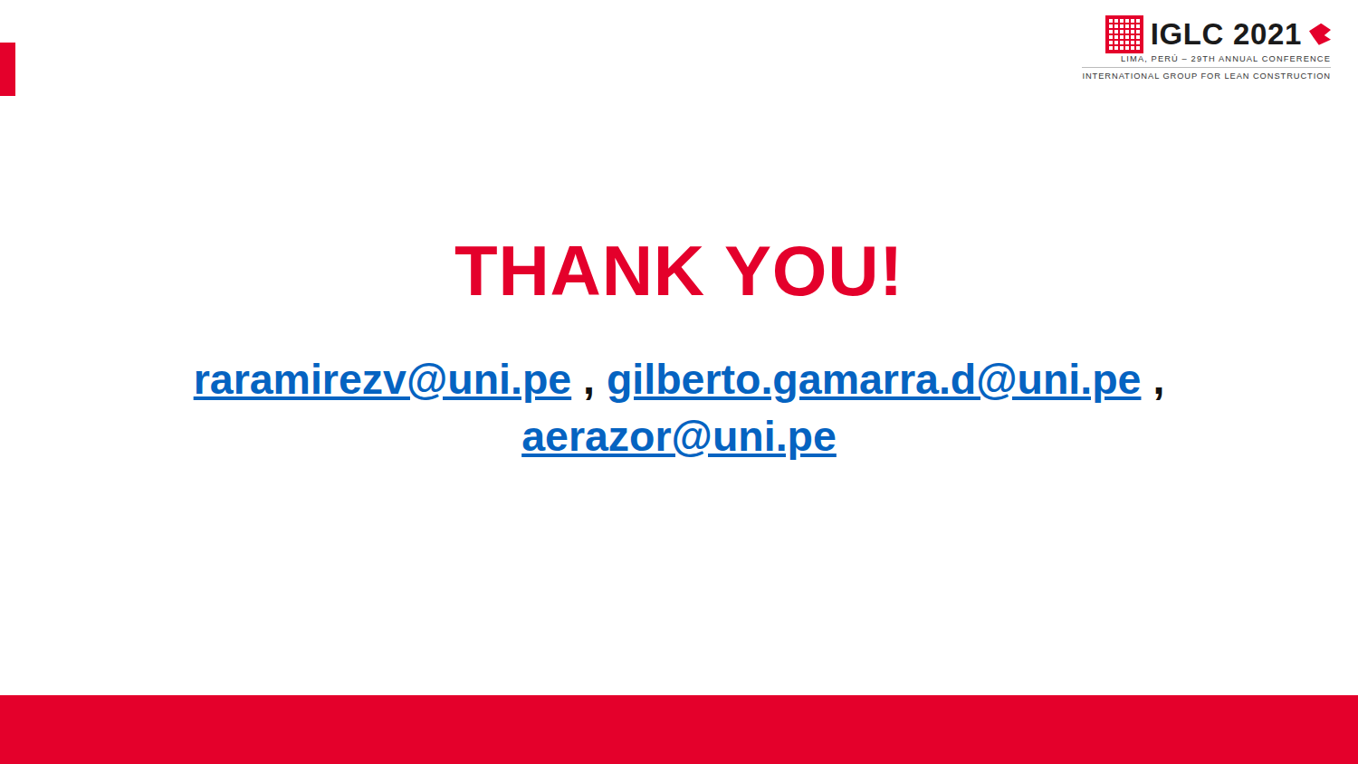IGLC 2021
LIMA, PERÚ – 29TH ANNUAL CONFERENCE
INTERNATIONAL GROUP FOR LEAN CONSTRUCTION
THANK YOU!
raramirezv@uni.pe , gilberto.gamarra.d@uni.pe , aerazor@uni.pe